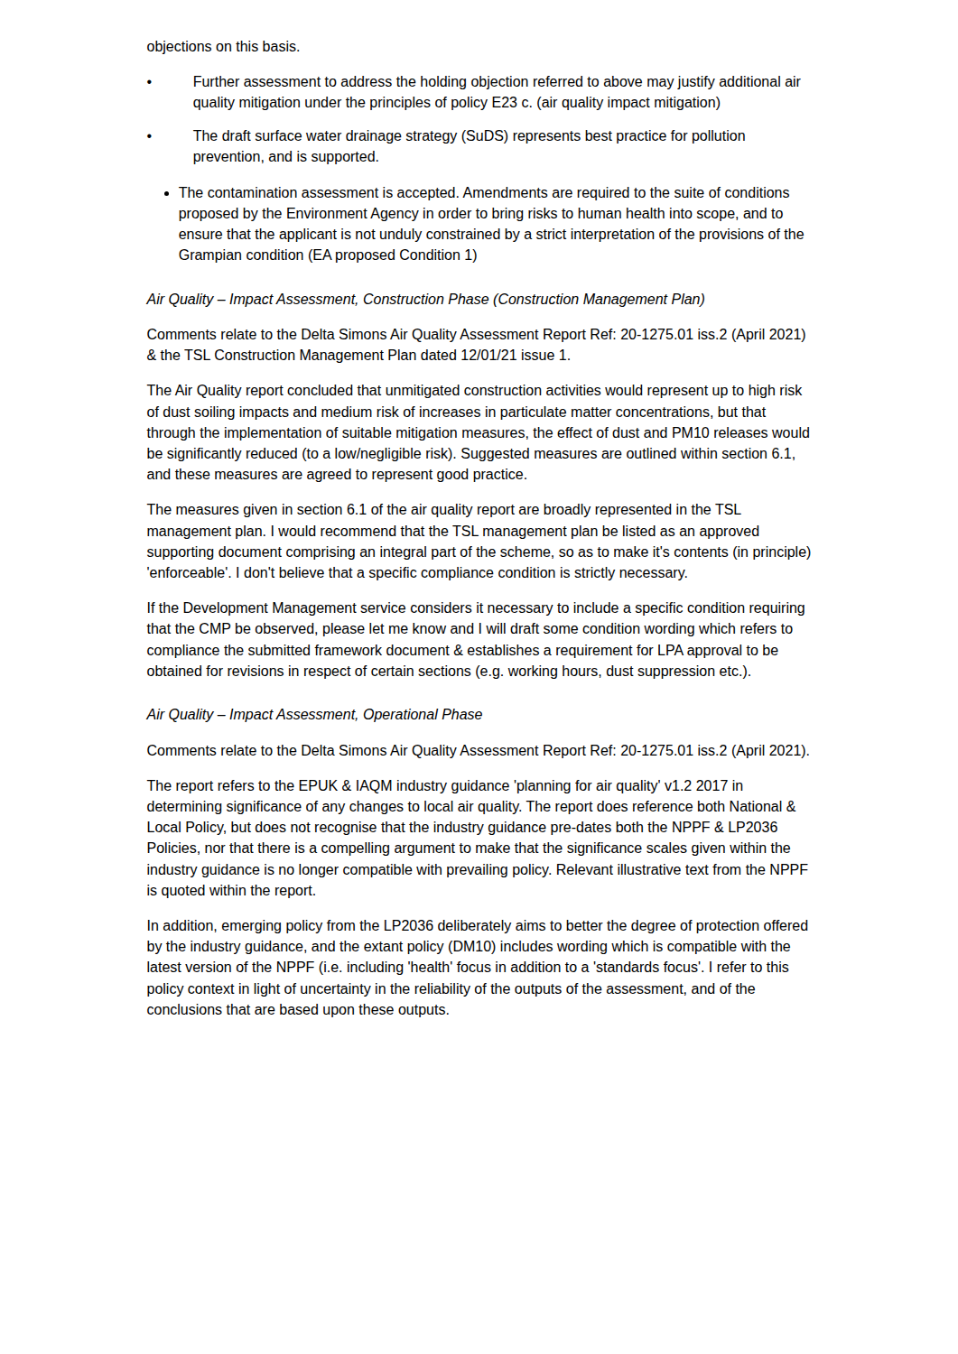objections on this basis.
Further assessment to address the holding objection referred to above may justify additional air quality mitigation under the principles of policy E23 c. (air quality impact mitigation)
The draft surface water drainage strategy (SuDS) represents best practice for pollution prevention, and is supported.
The contamination assessment is accepted. Amendments are required to the suite of conditions proposed by the Environment Agency in order to bring risks to human health into scope, and to ensure that the applicant is not unduly constrained by a strict interpretation of the provisions of the Grampian condition (EA proposed Condition 1)
Air Quality – Impact Assessment, Construction Phase (Construction Management Plan)
Comments relate to the Delta Simons Air Quality Assessment Report Ref: 20-1275.01 iss.2 (April 2021) & the TSL Construction Management Plan dated 12/01/21 issue 1.
The Air Quality report concluded that unmitigated construction activities would represent up to high risk of dust soiling impacts and medium risk of increases in particulate matter concentrations, but that through the implementation of suitable mitigation measures, the effect of dust and PM10 releases would be significantly reduced (to a low/negligible risk). Suggested measures are outlined within section 6.1, and these measures are agreed to represent good practice.
The measures given in section 6.1 of the air quality report are broadly represented in the TSL management plan. I would recommend that the TSL management plan be listed as an approved supporting document comprising an integral part of the scheme, so as to make it's contents (in principle) 'enforceable'. I don't believe that a specific compliance condition is strictly necessary.
If the Development Management service considers it necessary to include a specific condition requiring that the CMP be observed, please let me know and I will draft some condition wording which refers to compliance the submitted framework document & establishes a requirement for LPA approval to be obtained for revisions in respect of certain sections (e.g. working hours, dust suppression etc.).
Air Quality – Impact Assessment, Operational Phase
Comments relate to the Delta Simons Air Quality Assessment Report Ref: 20-1275.01 iss.2 (April 2021).
The report refers to the EPUK & IAQM industry guidance 'planning for air quality' v1.2 2017 in determining significance of any changes to local air quality. The report does reference both National & Local Policy, but does not recognise that the industry guidance pre-dates both the NPPF & LP2036 Policies, nor that there is a compelling argument to make that the significance scales given within the industry guidance is no longer compatible with prevailing policy. Relevant illustrative text from the NPPF is quoted within the report.
In addition, emerging policy from the LP2036 deliberately aims to better the degree of protection offered by the industry guidance, and the extant policy (DM10) includes wording which is compatible with the latest version of the NPPF (i.e. including 'health' focus in addition to a 'standards focus'. I refer to this policy context in light of uncertainty in the reliability of the outputs of the assessment, and of the conclusions that are based upon these outputs.